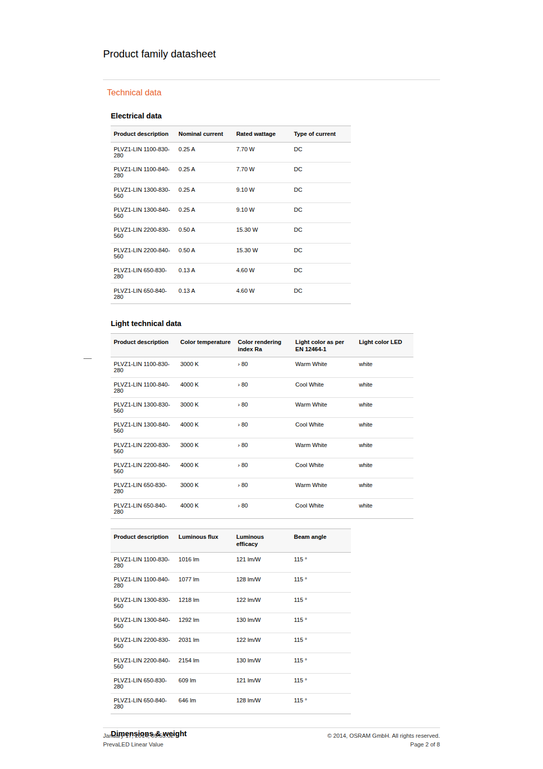Product family datasheet
Technical data
Electrical data
| Product description | Nominal current | Rated wattage | Type of current |
| --- | --- | --- | --- |
| PLVZ1-LIN 1100-830-280 | 0.25 A | 7.70 W | DC |
| PLVZ1-LIN 1100-840-280 | 0.25 A | 7.70 W | DC |
| PLVZ1-LIN 1300-830-560 | 0.25 A | 9.10 W | DC |
| PLVZ1-LIN 1300-840-560 | 0.25 A | 9.10 W | DC |
| PLVZ1-LIN 2200-830-560 | 0.50 A | 15.30 W | DC |
| PLVZ1-LIN 2200-840-560 | 0.50 A | 15.30 W | DC |
| PLVZ1-LIN 650-830-280 | 0.13 A | 4.60 W | DC |
| PLVZ1-LIN 650-840-280 | 0.13 A | 4.60 W | DC |
Light technical data
| Product description | Color temperature | Color rendering index Ra | Light color as per EN 12464-1 | Light color LED |
| --- | --- | --- | --- | --- |
| PLVZ1-LIN 1100-830-280 | 3000 K | › 80 | Warm White | white |
| PLVZ1-LIN 1100-840-280 | 4000 K | › 80 | Cool White | white |
| PLVZ1-LIN 1300-830-560 | 3000 K | › 80 | Warm White | white |
| PLVZ1-LIN 1300-840-560 | 4000 K | › 80 | Cool White | white |
| PLVZ1-LIN 2200-830-560 | 3000 K | › 80 | Warm White | white |
| PLVZ1-LIN 2200-840-560 | 4000 K | › 80 | Cool White | white |
| PLVZ1-LIN 650-830-280 | 3000 K | › 80 | Warm White | white |
| PLVZ1-LIN 650-840-280 | 4000 K | › 80 | Cool White | white |
| Product description | Luminous flux | Luminous efficacy | Beam angle |
| --- | --- | --- | --- |
| PLVZ1-LIN 1100-830-280 | 1016 lm | 121 lm/W | 115 ° |
| PLVZ1-LIN 1100-840-280 | 1077 lm | 128 lm/W | 115 ° |
| PLVZ1-LIN 1300-830-560 | 1218 lm | 122 lm/W | 115 ° |
| PLVZ1-LIN 1300-840-560 | 1292 lm | 130 lm/W | 115 ° |
| PLVZ1-LIN 2200-830-560 | 2031 lm | 122 lm/W | 115 ° |
| PLVZ1-LIN 2200-840-560 | 2154 lm | 130 lm/W | 115 ° |
| PLVZ1-LIN 650-830-280 | 609 lm | 121 lm/W | 115 ° |
| PLVZ1-LIN 650-840-280 | 646 lm | 128 lm/W | 115 ° |
Dimensions & weight
January 17, 2014, 09:55:02
PrevaLED Linear Value
© 2014, OSRAM GmbH. All rights reserved.
Page 2 of 8